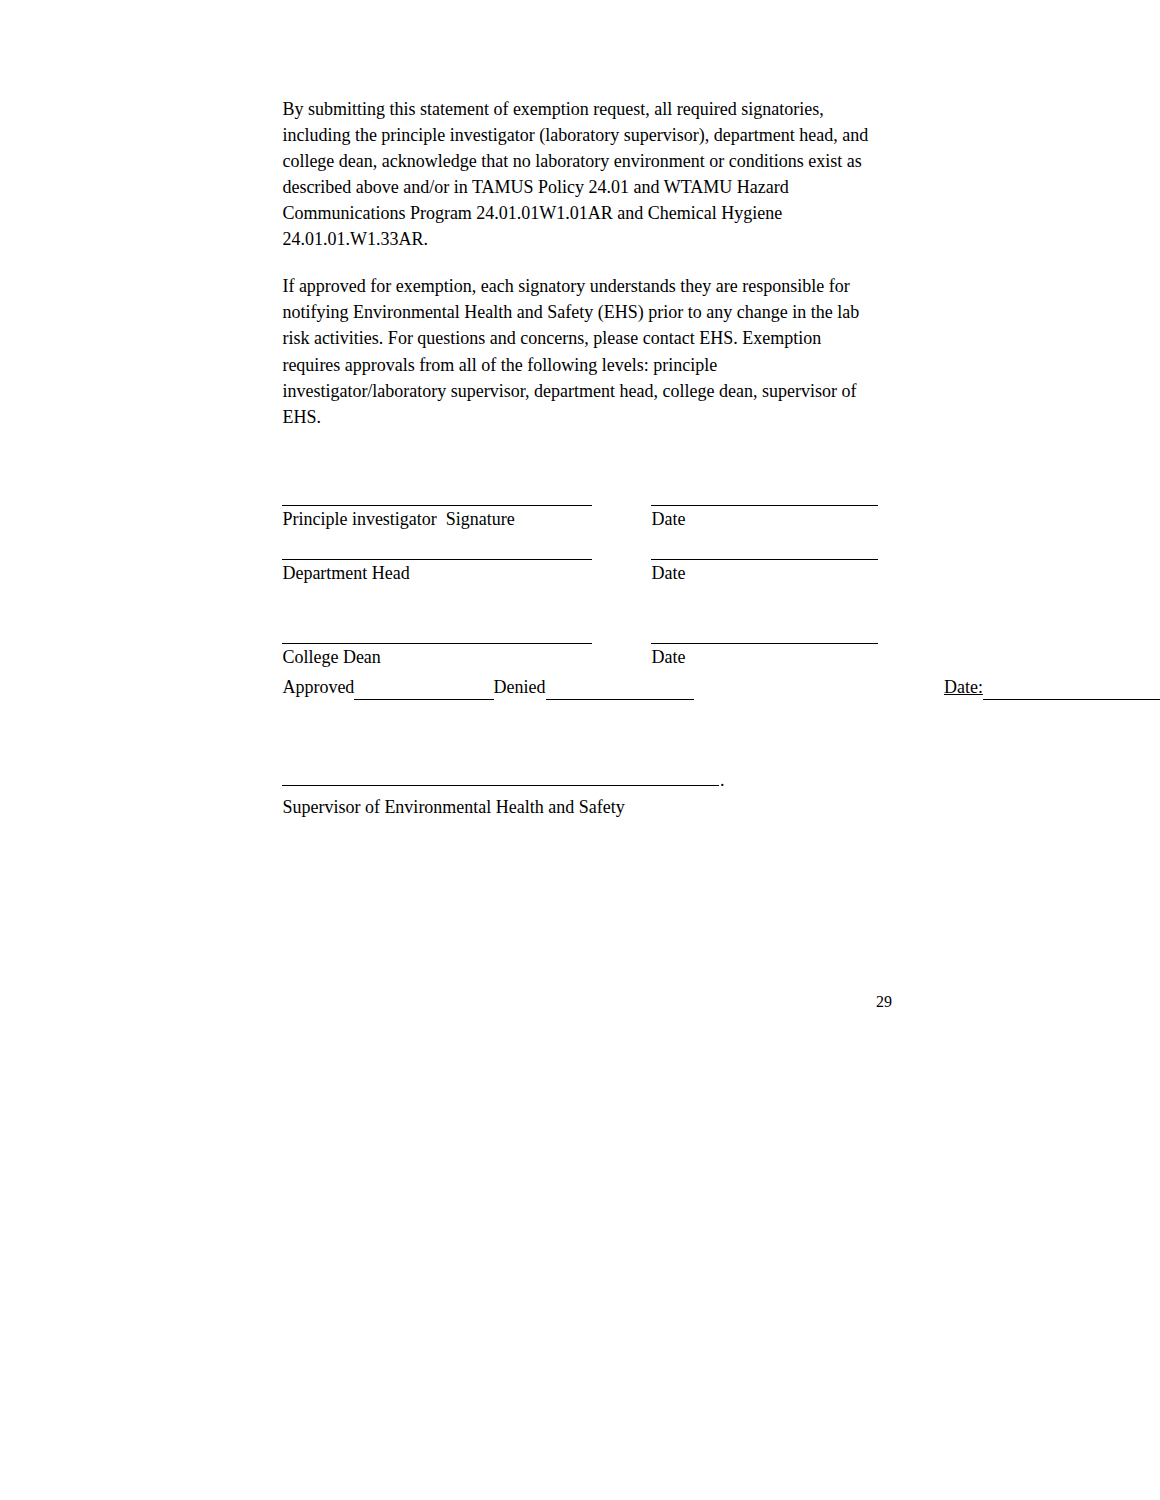By submitting this statement of exemption request, all required signatories, including the principle investigator (laboratory supervisor), department head, and college dean, acknowledge that no laboratory environment or conditions exist as described above and/or in TAMUS Policy 24.01 and WTAMU Hazard Communications Program 24.01.01W1.01AR and Chemical Hygiene 24.01.01.W1.33AR.
If approved for exemption, each signatory understands they are responsible for notifying Environmental Health and Safety (EHS) prior to any change in the lab risk activities. For questions and concerns, please contact EHS. Exemption requires approvals from all of the following levels: principle investigator/laboratory supervisor, department head, college dean, supervisor of EHS.
| Principle investigator Signature | | Date |
| Department Head | | Date |
| College Dean | | Date |
Approved Denied Date:
.
Supervisor of Environmental Health and Safety
29